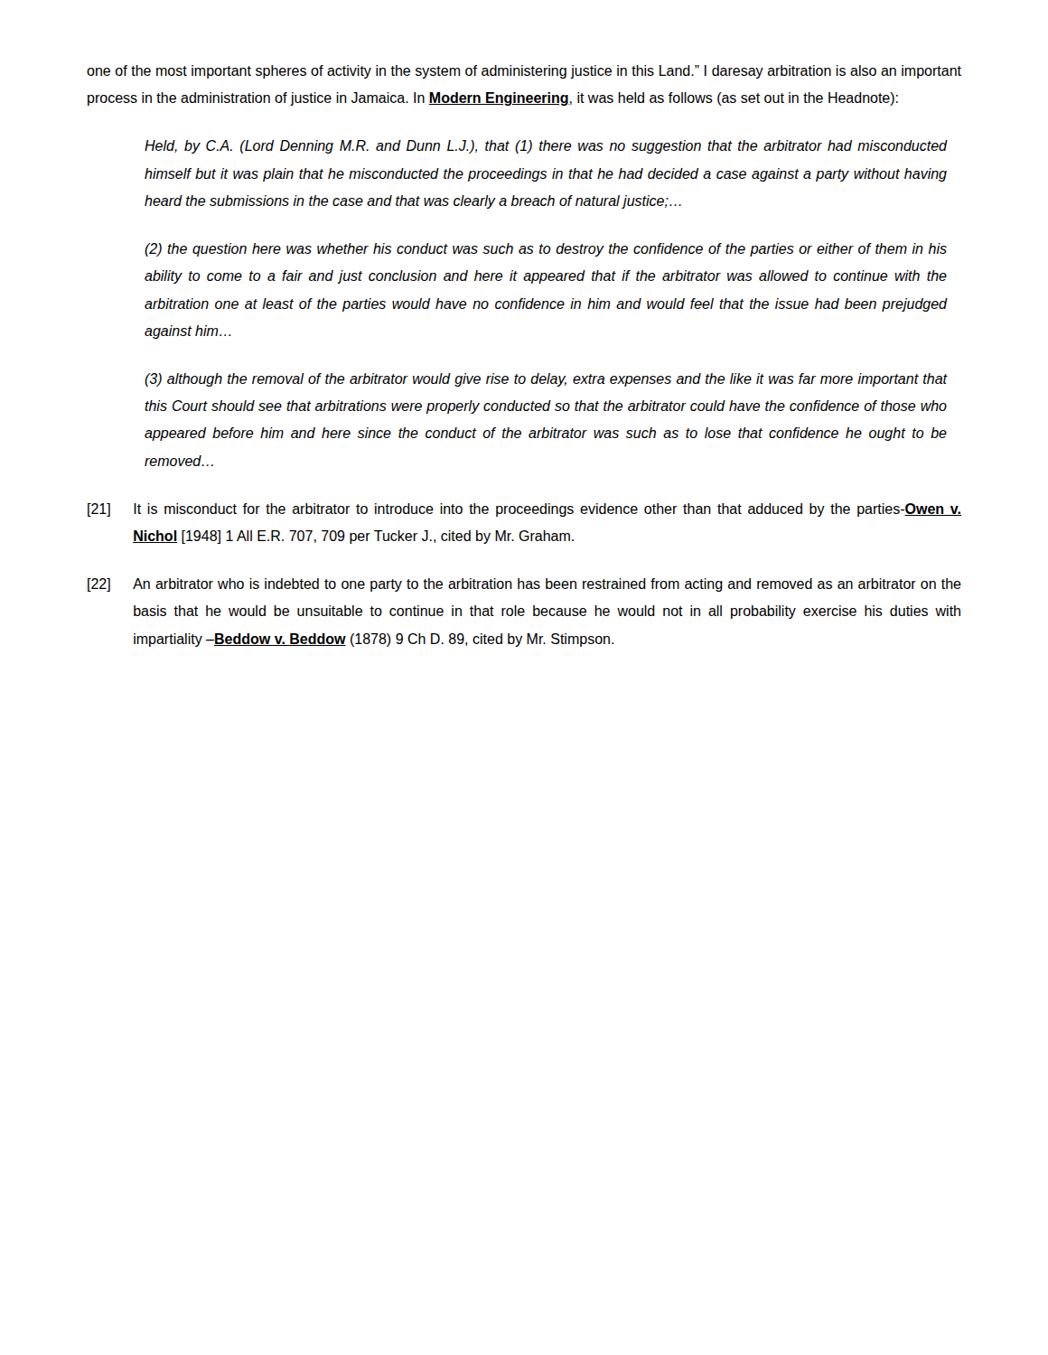one of the most important spheres of activity in the system of administering justice in this Land.” I daresay arbitration is also an important process in the administration of justice in Jamaica. In Modern Engineering, it was held as follows (as set out in the Headnote):
Held, by C.A. (Lord Denning M.R. and Dunn L.J.), that (1) there was no suggestion that the arbitrator had misconducted himself but it was plain that he misconducted the proceedings in that he had decided a case against a party without having heard the submissions in the case and that was clearly a breach of natural justice;…
(2) the question here was whether his conduct was such as to destroy the confidence of the parties or either of them in his ability to come to a fair and just conclusion and here it appeared that if the arbitrator was allowed to continue with the arbitration one at least of the parties would have no confidence in him and would feel that the issue had been prejudged against him…
(3) although the removal of the arbitrator would give rise to delay, extra expenses and the like it was far more important that this Court should see that arbitrations were properly conducted so that the arbitrator could have the confidence of those who appeared before him and here since the conduct of the arbitrator was such as to lose that confidence he ought to be removed…
[21] It is misconduct for the arbitrator to introduce into the proceedings evidence other than that adduced by the parties-Owen v. Nichol [1948] 1 All E.R. 707, 709 per Tucker J., cited by Mr. Graham.
[22] An arbitrator who is indebted to one party to the arbitration has been restrained from acting and removed as an arbitrator on the basis that he would be unsuitable to continue in that role because he would not in all probability exercise his duties with impartiality –Beddow v. Beddow (1878) 9 Ch D. 89, cited by Mr. Stimpson.